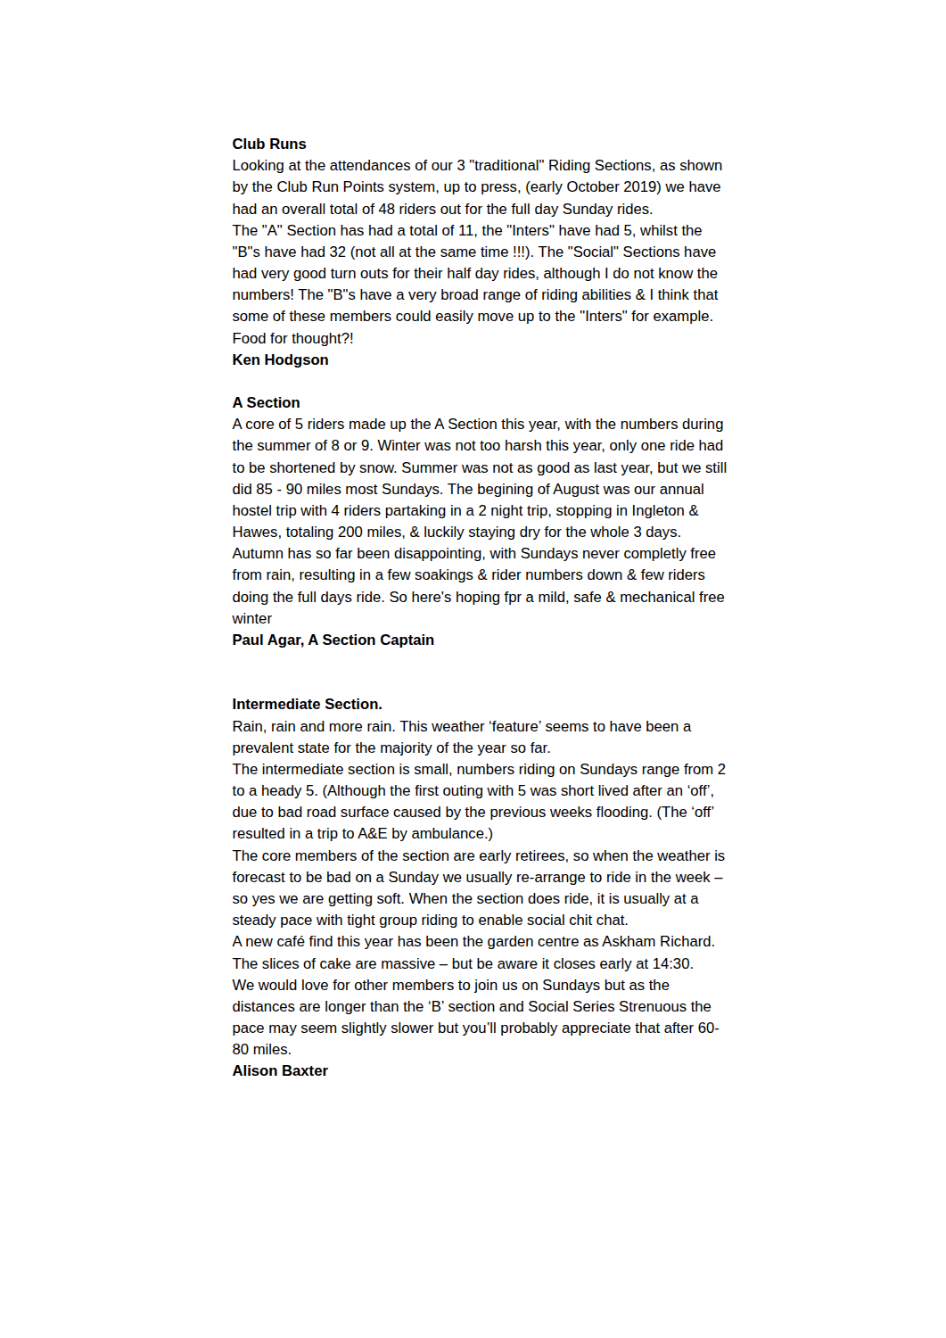Club Runs
Looking at the attendances of our 3 "traditional" Riding Sections, as shown by the Club Run Points system, up to press, (early October 2019) we have had an overall total of 48 riders out for the full day Sunday rides.
The "A" Section has had a total of 11, the "Inters" have had 5, whilst the "B"s have had 32 (not all at the same time !!!). The "Social" Sections have had very good turn outs for their half day rides, although I do not know the numbers! The "B"s have a very broad range of riding abilities & I think that some of these members could easily move up to the "Inters" for example. Food for thought?!
Ken Hodgson
A Section
A core of 5 riders made up the A Section this year, with the numbers during the summer of 8 or 9. Winter was not too harsh this year, only one ride had to be shortened by snow. Summer was not as good as last year, but we still did 85 - 90 miles most Sundays. The begining of August was our annual hostel trip with 4 riders partaking in a 2 night trip, stopping in Ingleton & Hawes, totaling 200 miles, & luckily staying dry for the whole 3 days. Autumn has so far been disappointing, with Sundays never completly free from rain, resulting in a few soakings & rider numbers down & few riders doing the full days ride. So here's hoping fpr a mild, safe & mechanical free winter
Paul Agar, A Section Captain
Intermediate Section.
Rain, rain and more rain. This weather ‘feature’ seems to have been a prevalent state for the majority of the year so far.
The intermediate section is small, numbers riding on Sundays range from 2 to a heady 5. (Although the first outing with 5 was short lived after an ‘off’, due to bad road surface caused by the previous weeks flooding. (The ‘off’ resulted in a trip to A&E by ambulance.)
The core members of the section are early retirees, so when the weather is forecast to be bad on a Sunday we usually re-arrange to ride in the week – so yes we are getting soft. When the section does ride, it is usually at a steady pace with tight group riding to enable social chit chat.
A new café find this year has been the garden centre as Askham Richard. The slices of cake are massive – but be aware it closes early at 14:30.
We would love for other members to join us on Sundays but as the distances are longer than the ‘B’ section and Social Series Strenuous the pace may seem slightly slower but you’ll probably appreciate that after 60-80 miles.
Alison Baxter